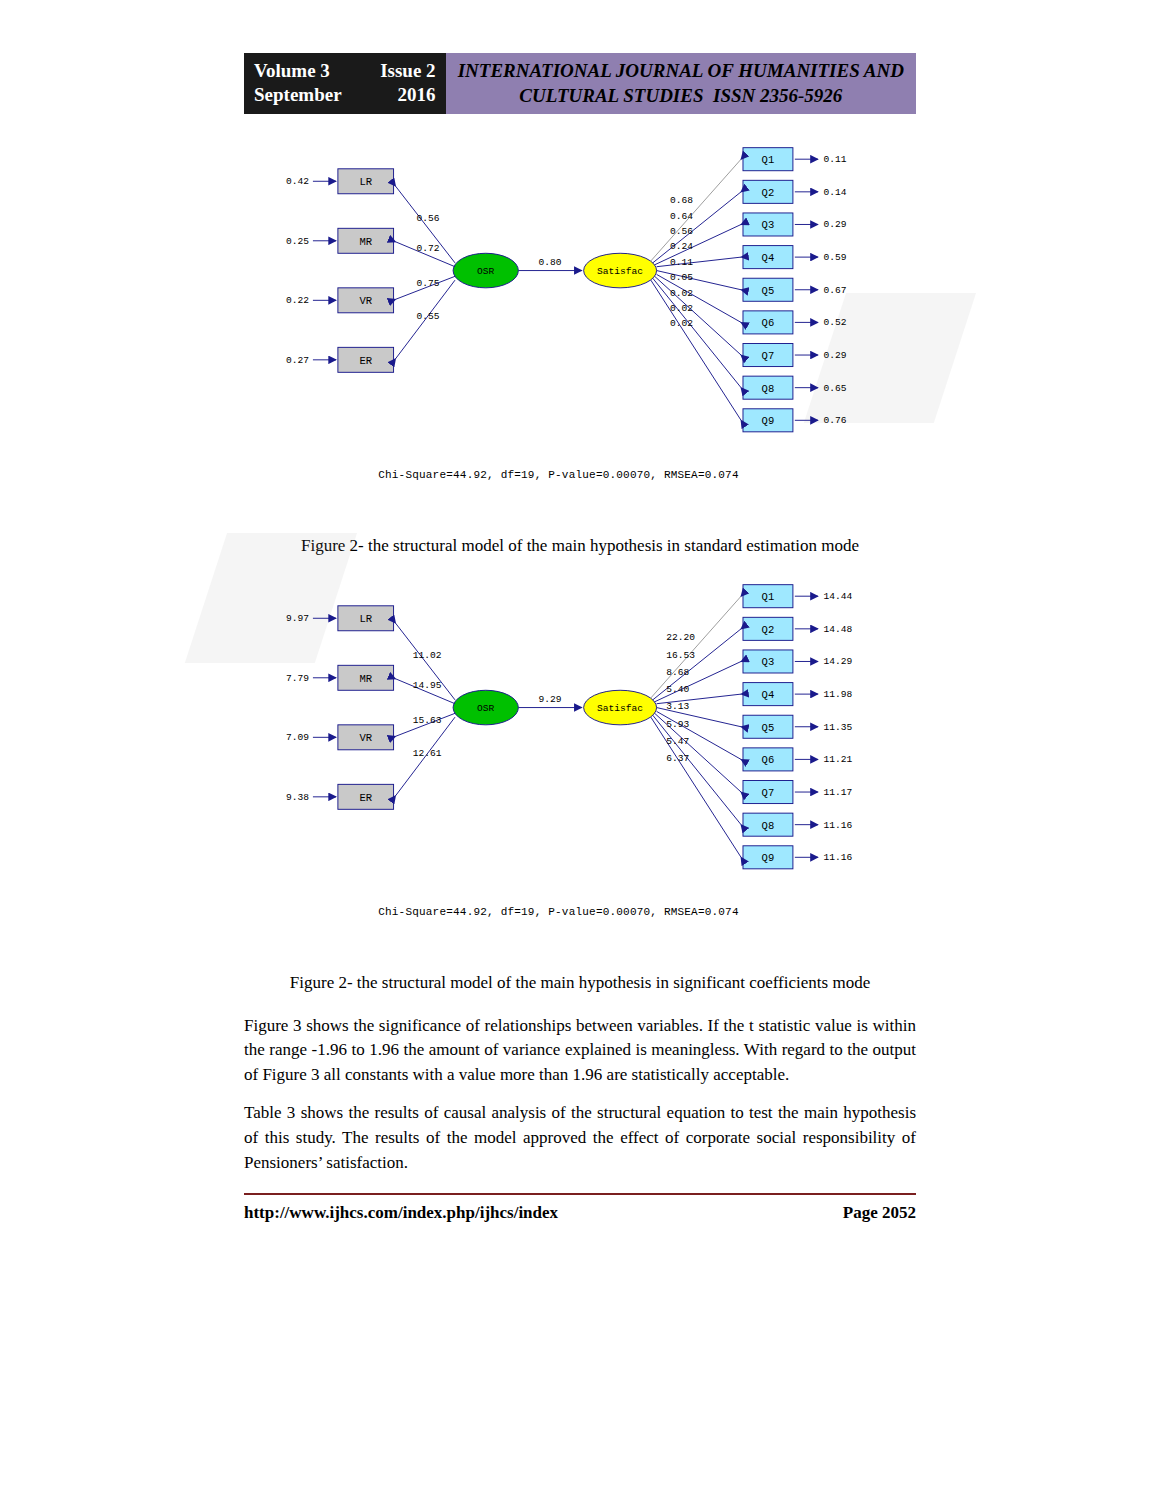Volume 3 Issue 2
September 2016
INTERNATIONAL JOURNAL OF HUMANITIES AND
CULTURAL STUDIES ISSN 2356-5926
LR MR VR ER 0.42 0.25 0.22 0.27 OSR Satisfac 0.56 0.72 0.75 0.55 0.80 Q1 Q2 Q3 Q4 Q5 Q6 Q7 Q8 Q9 0.11 0.14 0.29 0.59 0.67 0.52 0.29 0.65 0.76 0.68 0.64 0.56 0.24 0.11 0.05 0.02 0.02 0.02 Chi-Square=44.92, df=19, P-value=0.00070, RMSEA=0.074
Figure 2- the structural model of the main hypothesis in standard estimation mode
LR MR VR ER 9.97 7.79 7.09 9.38 OSR Satisfac 11.02 14.95 15.63 12.61 9.29 Q1 Q2 Q3 Q4 Q5 Q6 Q7 Q8 Q9 14.44 14.48 14.29 11.98 11.35 11.21 11.17 11.16 11.16 22.20 16.53 8.68 5.40 3.13 5.93 5.47 6.37 Chi-Square=44.92, df=19, P-value=0.00070, RMSEA=0.074
Figure 2- the structural model of the main hypothesis in significant coefficients mode
Figure 3 shows the significance of relationships between variables. If the t statistic value is within the range -1.96 to 1.96 the amount of variance explained is meaningless. With regard to the output of Figure 3 all constants with a value more than 1.96 are statistically acceptable.
Table 3 shows the results of causal analysis of the structural equation to test the main hypothesis of this study. The results of the model approved the effect of corporate social responsibility of Pensioners’ satisfaction.
http://www.ijhcs.com/index.php/ijhcs/index Page 2052